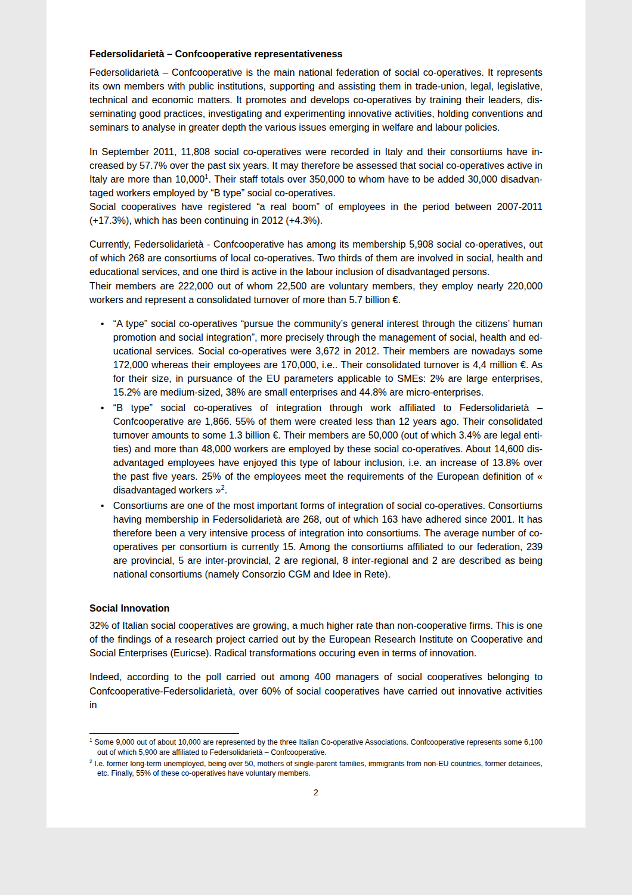Federsolidarietà – Confcooperative representativeness
Federsolidarietà – Confcooperative is the main national federation of social co-operatives. It represents its own members with public institutions, supporting and assisting them in trade-union, legal, legislative, technical and economic matters. It promotes and develops co-operatives by training their leaders, disseminating good practices, investigating and experimenting innovative activities, holding conventions and seminars to analyse in greater depth the various issues emerging in welfare and labour policies.
In September 2011, 11,808 social co-operatives were recorded in Italy and their consortiums have increased by 57.7% over the past six years. It may therefore be assessed that social co-operatives active in Italy are more than 10,0001. Their staff totals over 350,000 to whom have to be added 30,000 disadvantaged workers employed by “B type” social co-operatives.
Social cooperatives have registered “a real boom” of employees in the period between 2007-2011 (+17.3%), which has been continuing in 2012 (+4.3%).
Currently, Federsolidarietà - Confcooperative has among its membership 5,908 social co-operatives, out of which 268 are consortiums of local co-operatives. Two thirds of them are involved in social, health and educational services, and one third is active in the labour inclusion of disadvantaged persons.
Their members are 222,000 out of whom 22,500 are voluntary members, they employ nearly 220,000 workers and represent a consolidated turnover of more than 5.7 billion €.
“A type” social co-operatives “pursue the community’s general interest through the citizens’ human promotion and social integration”, more precisely through the management of social, health and educational services. Social co-operatives were 3,672 in 2012. Their members are nowadays some 172,000 whereas their employees are 170,000, i.e.. Their consolidated turnover is 4,4 million €. As for their size, in pursuance of the EU parameters applicable to SMEs: 2% are large enterprises, 15.2% are medium-sized, 38% are small enterprises and 44.8% are micro-enterprises.
“B type” social co-operatives of integration through work affiliated to Federsolidarietà – Confcooperative are 1,866. 55% of them were created less than 12 years ago. Their consolidated turnover amounts to some 1.3 billion €. Their members are 50,000 (out of which 3.4% are legal entities) and more than 48,000 workers are employed by these social co-operatives. About 14,600 disadvantaged employees have enjoyed this type of labour inclusion, i.e. an increase of 13.8% over the past five years. 25% of the employees meet the requirements of the European definition of « disadvantaged workers »2.
Consortiums are one of the most important forms of integration of social co-operatives. Consortiums having membership in Federsolidarietà are 268, out of which 163 have adhered since 2001. It has therefore been a very intensive process of integration into consortiums. The average number of co-operatives per consortium is currently 15. Among the consortiums affiliated to our federation, 239 are provincial, 5 are inter-provincial, 2 are regional, 8 inter-regional and 2 are described as being national consortiums (namely Consorzio CGM and Idee in Rete).
Social Innovation
32% of Italian social cooperatives are growing, a much higher rate than non-cooperative firms. This is one of the findings of a research project carried out by the European Research Institute on Cooperative and Social Enterprises (Euricse). Radical transformations occuring even in terms of innovation.
Indeed, according to the poll carried out among 400 managers of social cooperatives belonging to Confcooperative-Federsolidarietà, over 60% of social cooperatives have carried out innovative activities in
1 Some 9,000 out of about 10,000 are represented by the three Italian Co-operative Associations. Confcooperative represents some 6,100 out of which 5,900 are affiliated to Federsolidarietà – Confcooperative.
2 I.e. former long-term unemployed, being over 50, mothers of single-parent families, immigrants from non-EU countries, former detainees, etc. Finally, 55% of these co-operatives have voluntary members.
2